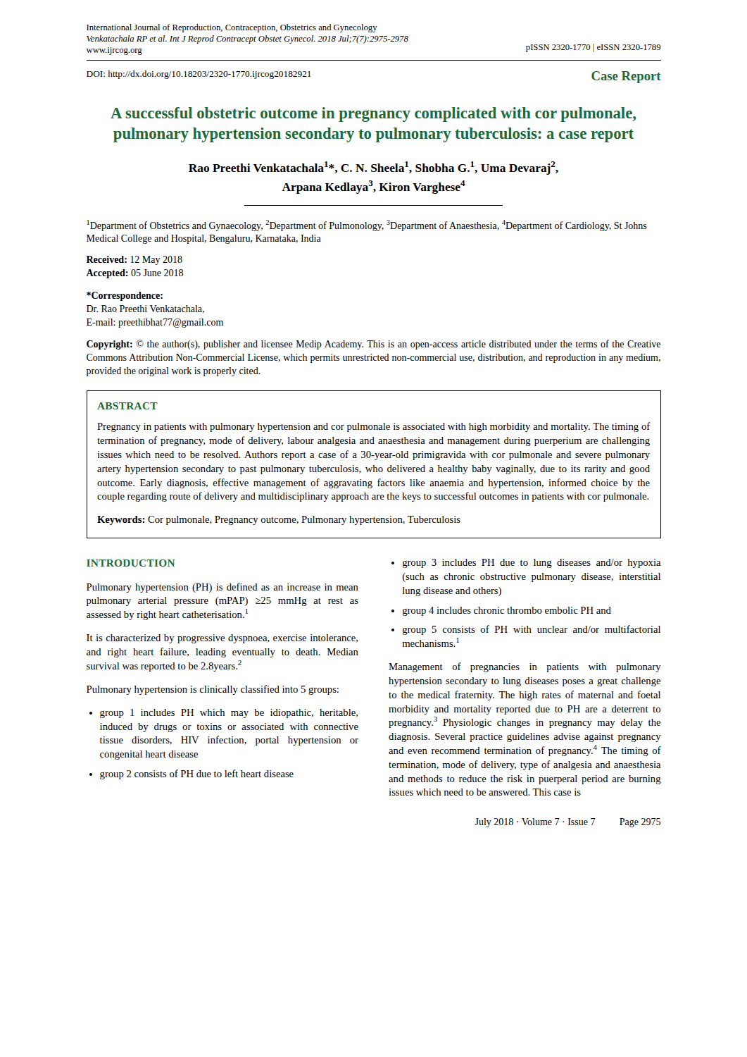International Journal of Reproduction, Contraception, Obstetrics and Gynecology
Venkatachala RP et al. Int J Reprod Contracept Obstet Gynecol. 2018 Jul;7(7):2975-2978
www.ijrcog.org
pISSN 2320-1770 | eISSN 2320-1789
DOI: http://dx.doi.org/10.18203/2320-1770.ijrcog20182921
Case Report
A successful obstetric outcome in pregnancy complicated with cor pulmonale, pulmonary hypertension secondary to pulmonary tuberculosis: a case report
Rao Preethi Venkatachala1*, C. N. Sheela1, Shobha G.1, Uma Devaraj2,
Arpana Kedlaya3, Kiron Varghese4
1Department of Obstetrics and Gynaecology, 2Department of Pulmonology, 3Department of Anaesthesia, 4Department of Cardiology, St Johns Medical College and Hospital, Bengaluru, Karnataka, India
Received: 12 May 2018
Accepted: 05 June 2018
*Correspondence:
Dr. Rao Preethi Venkatachala,
E-mail: preethibhat77@gmail.com
Copyright: © the author(s), publisher and licensee Medip Academy. This is an open-access article distributed under the terms of the Creative Commons Attribution Non-Commercial License, which permits unrestricted non-commercial use, distribution, and reproduction in any medium, provided the original work is properly cited.
ABSTRACT
Pregnancy in patients with pulmonary hypertension and cor pulmonale is associated with high morbidity and mortality. The timing of termination of pregnancy, mode of delivery, labour analgesia and anaesthesia and management during puerperium are challenging issues which need to be resolved. Authors report a case of a 30-year-old primigravida with cor pulmonale and severe pulmonary artery hypertension secondary to past pulmonary tuberculosis, who delivered a healthy baby vaginally, due to its rarity and good outcome. Early diagnosis, effective management of aggravating factors like anaemia and hypertension, informed choice by the couple regarding route of delivery and multidisciplinary approach are the keys to successful outcomes in patients with cor pulmonale.
Keywords: Cor pulmonale, Pregnancy outcome, Pulmonary hypertension, Tuberculosis
INTRODUCTION
Pulmonary hypertension (PH) is defined as an increase in mean pulmonary arterial pressure (mPAP) ≥25 mmHg at rest as assessed by right heart catheterisation.1
It is characterized by progressive dyspnoea, exercise intolerance, and right heart failure, leading eventually to death. Median survival was reported to be 2.8years.2
Pulmonary hypertension is clinically classified into 5 groups:
group 1 includes PH which may be idiopathic, heritable, induced by drugs or toxins or associated with connective tissue disorders, HIV infection, portal hypertension or congenital heart disease
group 2 consists of PH due to left heart disease
group 3 includes PH due to lung diseases and/or hypoxia (such as chronic obstructive pulmonary disease, interstitial lung disease and others)
group 4 includes chronic thrombo embolic PH and
group 5 consists of PH with unclear and/or multifactorial mechanisms.1
Management of pregnancies in patients with pulmonary hypertension secondary to lung diseases poses a great challenge to the medical fraternity. The high rates of maternal and foetal morbidity and mortality reported due to PH are a deterrent to pregnancy.3 Physiologic changes in pregnancy may delay the diagnosis. Several practice guidelines advise against pregnancy and even recommend termination of pregnancy.4 The timing of termination, mode of delivery, type of analgesia and anaesthesia and methods to reduce the risk in puerperal period are burning issues which need to be answered. This case is
July 2018 · Volume 7 · Issue 7 Page 2975